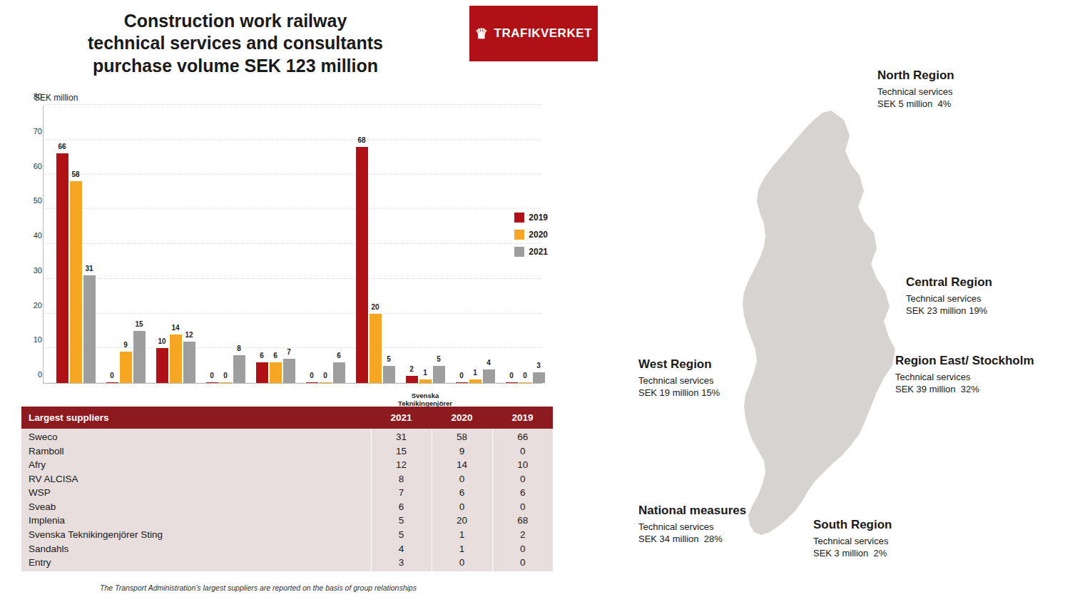Construction work railway
technical services and consultants
purchase volume SEK 123 million
♛TRAFIKVERKET
SEK million
0
10
20
30
40
50
60
70
80
66
58
31
Sweco
0
9
15
Ramboll
10
14
12
Afry
0
0
8
RV ALCISA
6
6
7
WSP
0
0
6
Sveab
68
20
5
Implenia
2
1
5
Svenska
Teknikingenjörer
Sting
0
1
4
Sandahls
0
0
3
Entry
2019
2020
2021
Källa: Agresso 201901-202112
| Largest suppliers | 2021 | 2020 | 2019 |
| --- | --- | --- | --- |
| Sweco Ramboll Afry RV ALCISA WSP Sveab Implenia Svenska Teknikingenjörer Sting Sandahls Entry | 31 15 12 8 7 6 5 5 4 3 | 58 9 14 0 6 0 20 1 1 0 | 66 0 10 0 6 0 68 2 0 0 |
The Transport Administration’s largest suppliers are reported on the basis of group relationships
North Region Technical services
SEK 5 million 4%
Central Region Technical services
SEK 23 million 19%
Region East/ Stockholm Technical services
SEK 39 million 32%
West Region Technical services
SEK 19 million 15%
National measures Technical services
SEK 34 million 28%
South Region Technical services
SEK 3 million 2%